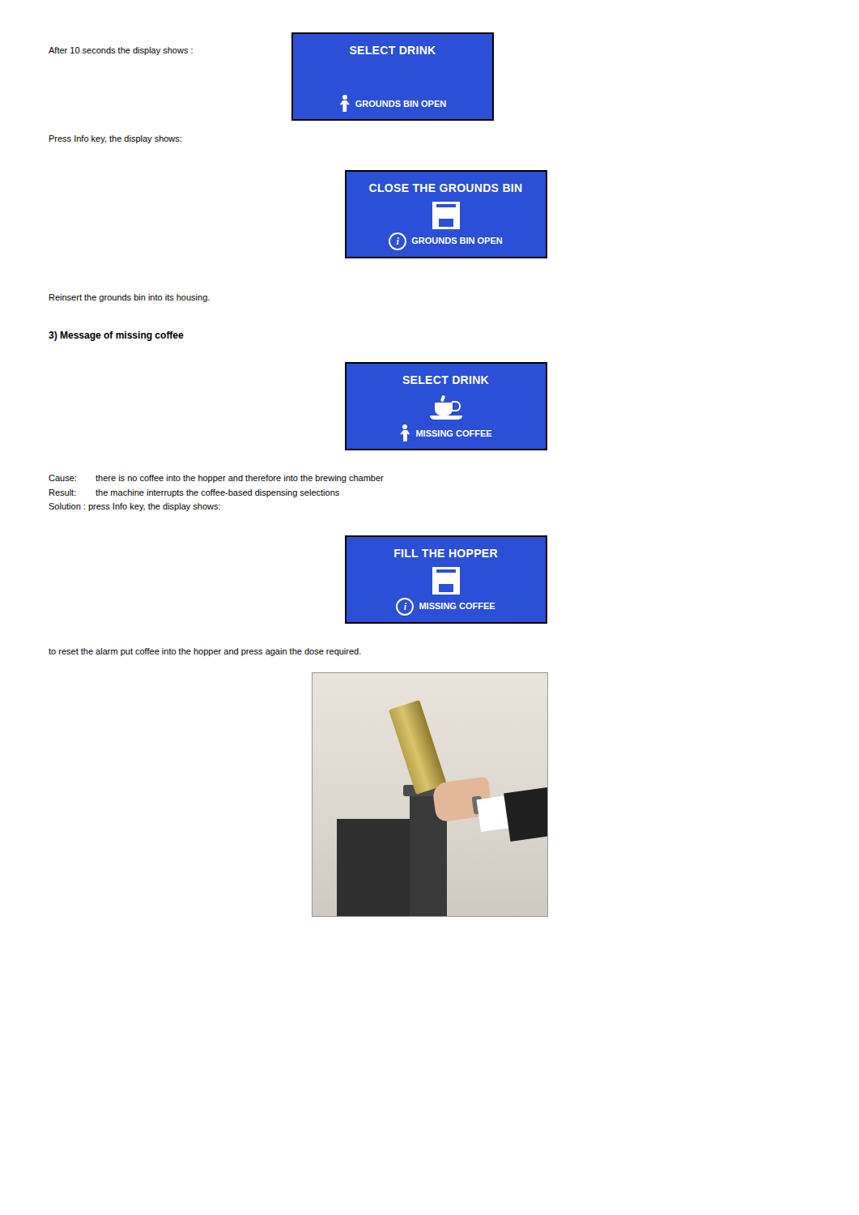After 10 seconds the display shows :
SELECT DRINK
GROUNDS BIN OPEN
Press Info key, the display shows:
CLOSE THE GROUNDS BIN
i GROUNDS BIN OPEN
Reinsert the grounds bin into its housing.
3) Message of missing coffee
SELECT DRINK
MISSING COFFEE
| Cause: | there is no coffee into the hopper and therefore into the brewing chamber |
| Result: | the machine interrupts the coffee-based dispensing selections |
| Solution : press Info key, the display shows: |
FILL THE HOPPER
i MISSING COFFEE
to reset the alarm put coffee into the hopper and press again the dose required.